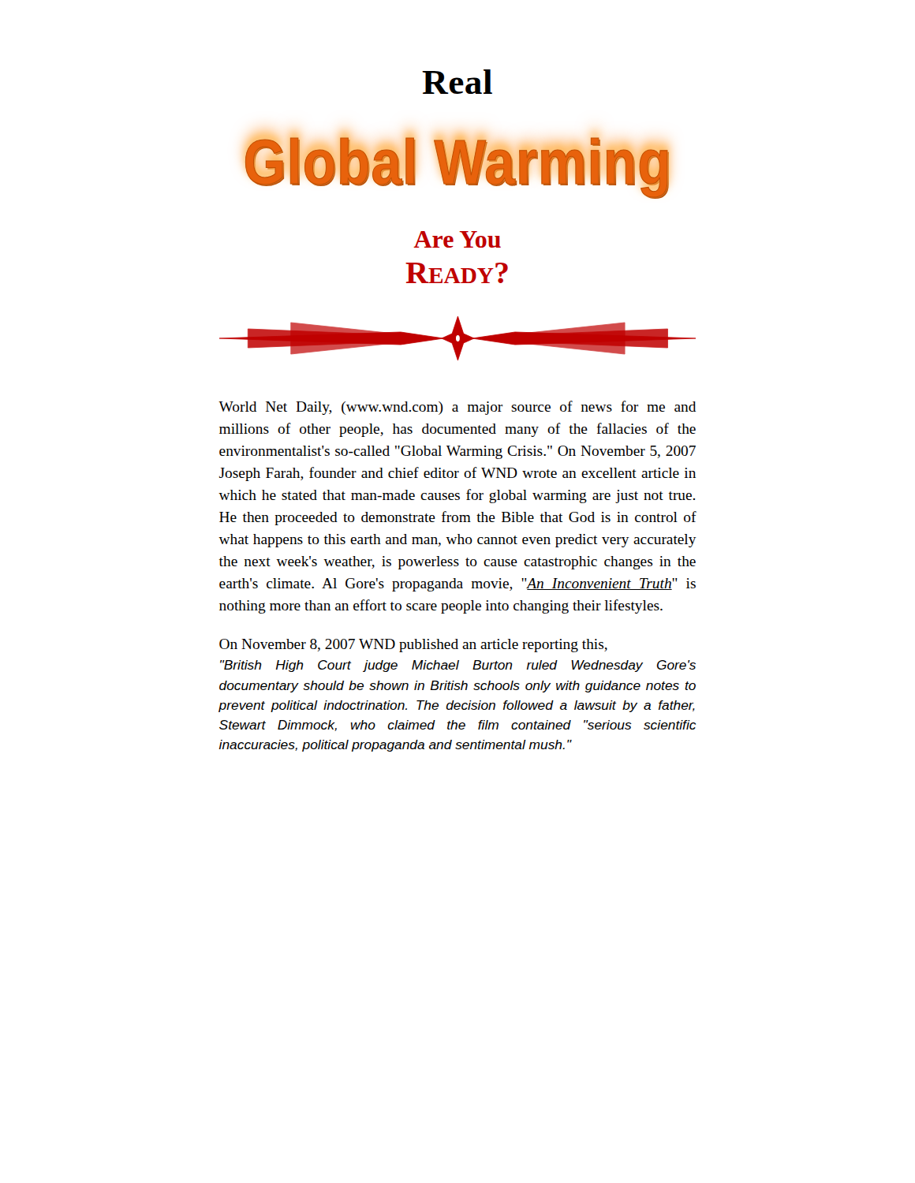Real
Global Warming
Are You READY?
World Net Daily, (www.wnd.com) a major source of news for me and millions of other people, has documented many of the fallacies of the environmentalist's so-called "Global Warming Crisis." On November 5, 2007 Joseph Farah, founder and chief editor of WND wrote an excellent article in which he stated that man-made causes for global warming are just not true. He then proceeded to demonstrate from the Bible that God is in control of what happens to this earth and man, who cannot even predict very accurately the next week's weather, is powerless to cause catastrophic changes in the earth's climate. Al Gore's propaganda movie, "An Inconvenient Truth" is nothing more than an effort to scare people into changing their lifestyles.
On November 8, 2007 WND published an article reporting this,
"British High Court judge Michael Burton ruled Wednesday Gore's documentary should be shown in British schools only with guidance notes to prevent political indoctrination. The decision followed a lawsuit by a father, Stewart Dimmock, who claimed the film contained "serious scientific inaccuracies, political propaganda and sentimental mush."